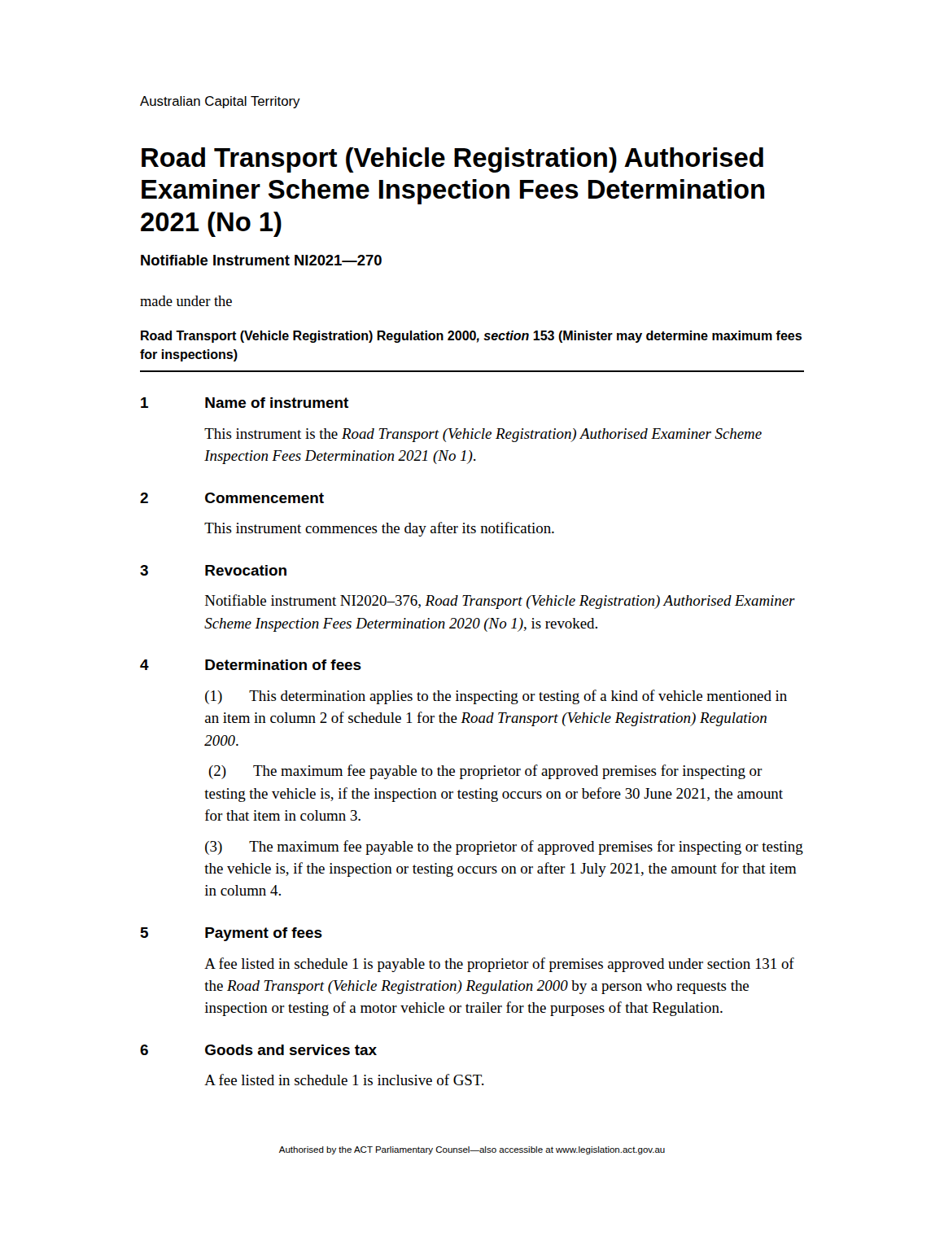Australian Capital Territory
Road Transport (Vehicle Registration) Authorised Examiner Scheme Inspection Fees Determination 2021 (No 1)
Notifiable Instrument NI2021—270
made under the
Road Transport (Vehicle Registration) Regulation 2000, section 153 (Minister may determine maximum fees for inspections)
1 Name of instrument
This instrument is the Road Transport (Vehicle Registration) Authorised Examiner Scheme Inspection Fees Determination 2021 (No 1).
2 Commencement
This instrument commences the day after its notification.
3 Revocation
Notifiable instrument NI2020–376, Road Transport (Vehicle Registration) Authorised Examiner Scheme Inspection Fees Determination 2020 (No 1), is revoked.
4 Determination of fees
(1) This determination applies to the inspecting or testing of a kind of vehicle mentioned in an item in column 2 of schedule 1 for the Road Transport (Vehicle Registration) Regulation 2000.
(2) The maximum fee payable to the proprietor of approved premises for inspecting or testing the vehicle is, if the inspection or testing occurs on or before 30 June 2021, the amount for that item in column 3.
(3) The maximum fee payable to the proprietor of approved premises for inspecting or testing the vehicle is, if the inspection or testing occurs on or after 1 July 2021, the amount for that item in column 4.
5 Payment of fees
A fee listed in schedule 1 is payable to the proprietor of premises approved under section 131 of the Road Transport (Vehicle Registration) Regulation 2000 by a person who requests the inspection or testing of a motor vehicle or trailer for the purposes of that Regulation.
6 Goods and services tax
A fee listed in schedule 1 is inclusive of GST.
Authorised by the ACT Parliamentary Counsel—also accessible at www.legislation.act.gov.au